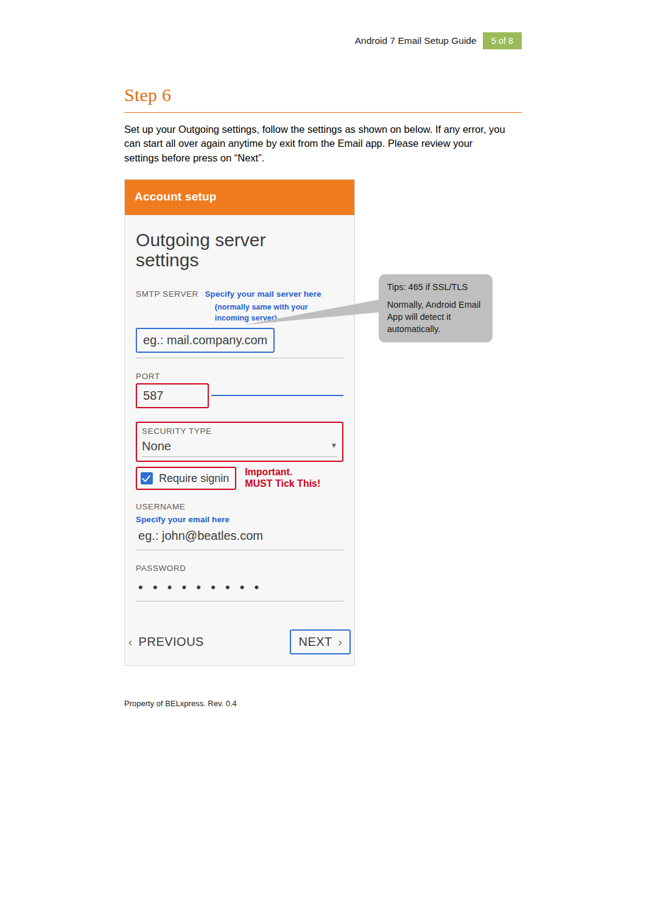Android 7 Email Setup Guide
5 of 8
Step 6
Set up your Outgoing settings, follow the settings as shown on below. If any error, you can start all over again anytime by exit from the Email app. Please review your settings before press on “Next”.
Account setup
Outgoing server
settings
SMTP SERVER Specify your mail server here
(normally same with your incoming server)
eg.: mail.company.com
PORT
587
SECURITY TYPE
None ▼
Require signin
Important.
MUST Tick This!
USERNAME
Specify your email here
eg.: john@beatles.com
PASSWORD
• • • • • • • • •
‹PREVIOUS
NEXT›
Tips: 465 if SSL/TLS
Normally, Android Email App will detect it automatically.
Property of BELxpress. Rev. 0.4